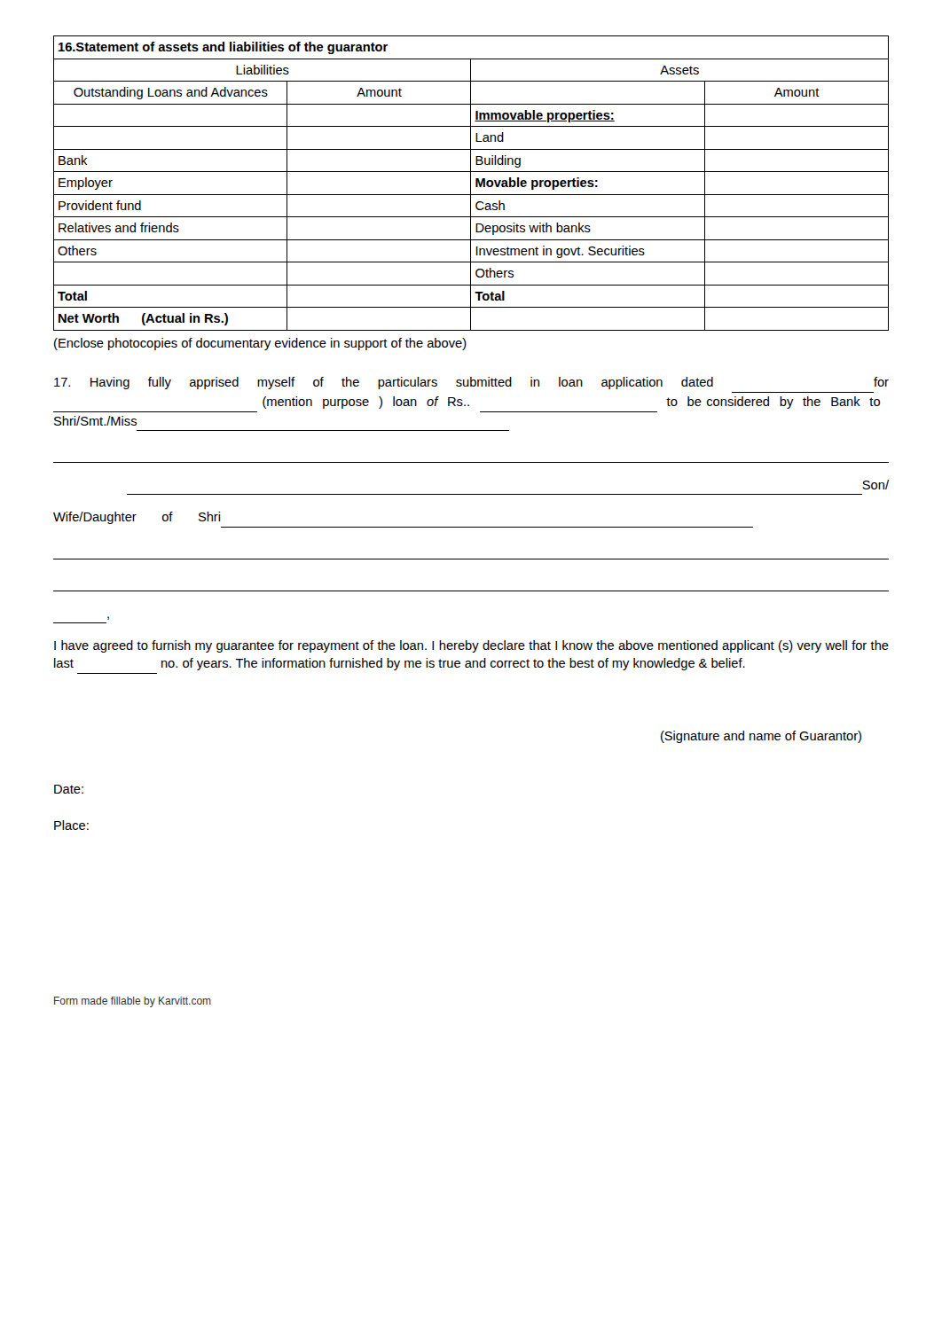| 16.Statement of assets and liabilities of the guarantor |
| Liabilities | Assets |
| Outstanding Loans and Advances | Amount | | Amount |
| | | Immovable properties: | |
| | | Land | |
| Bank | | Building | |
| Employer | | Movable properties: | |
| Provident fund | | Cash | |
| Relatives and friends | | Deposits with banks | |
| Others | | Investment in govt. Securities | |
| | | Others | |
| Total | | Total | |
| Net Worth (Actual in Rs.) | | | |
(Enclose photocopies of documentary evidence in support of the above)
17. Having fully apprised myself of the particulars submitted in loan application dated for (mention purpose ) loan of Rs.. to be considered by the Bank to Shri/Smt./Miss
Son/
Wife/Daughter of Shri
,
I have agreed to furnish my guarantee for repayment of the loan. I hereby declare that I know the above mentioned applicant (s) very well for the last no. of years. The information furnished by me is true and correct to the best of my knowledge & belief.
(Signature and name of Guarantor)
Date:
Place:
Form made fillable by Karvitt.com